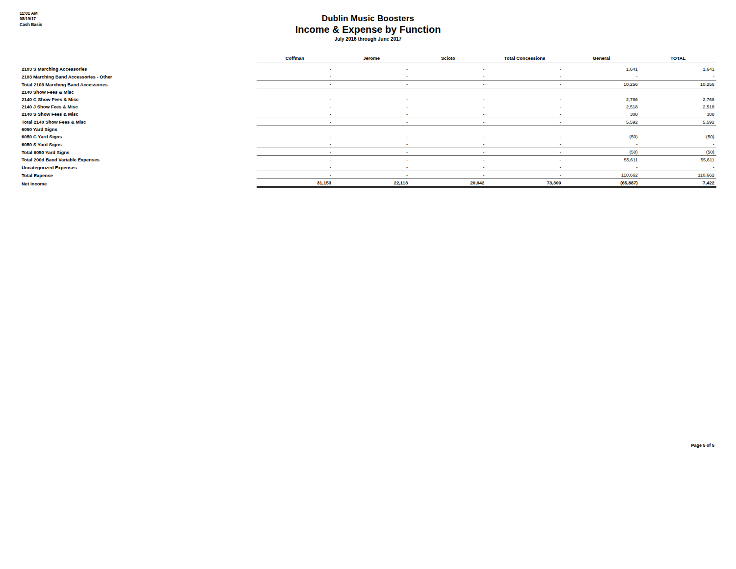11:01 AM
08/19/17
Cash Basis
Dublin Music Boosters
Income & Expense by Function
July 2016 through June 2017
| | Coffman | Jerome | Scioto | Total Concessions | General | TOTAL |
| --- | --- | --- | --- | --- | --- | --- |
| 2103 S Marching Accessories | - | - | - | - | 1,641 | 1,641 |
| 2103 Marching Band Accessories - Other | - | - | - | - | - | - |
| Total 2103 Marching Band Accessories | - | - | - | - | 10,256 | 10,256 |
| 2140 Show Fees & Misc | | | | | | |
| 2140 C Show Fees & Misc | - | - | - | - | 2,766 | 2,766 |
| 2140 J Show Fees & Misc | - | - | - | - | 2,518 | 2,518 |
| 2140 S Show Fees & Misc | - | - | - | - | 308 | 308 |
| Total 2140 Show Fees & Misc | - | - | - | - | 5,592 | 5,592 |
| 6050 Yard Signs | | | | | | |
| 6050 C Yard Signs | - | - | - | - | (50) | (50) |
| 6050 S Yard Signs | - | - | - | - | - | - |
| Total 6050 Yard Signs | - | - | - | - | (50) | (50) |
| Total 200d Band Variable Expenses | - | - | - | - | 55,611 | 55,611 |
| Uncategorized Expenses | - | - | - | - | - | - |
| Total Expense | - | - | - | - | 110,662 | 110,662 |
| Net Income | 31,153 | 22,113 | 20,042 | 73,309 | (65,887) | 7,422 |
Page 5 of 5